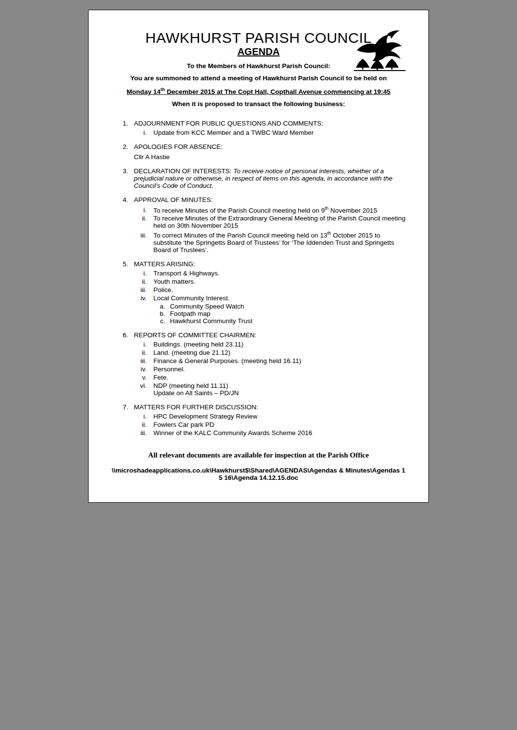HAWKHURST PARISH COUNCIL
AGENDA
To the Members of Hawkhurst Parish Council:
You are summoned to attend a meeting of Hawkhurst Parish Council to be held on
Monday 14th December 2015 at The Copt Hall, Copthall Avenue commencing at 19:45
When it is proposed to transact the following business:
ADJOURNMENT FOR PUBLIC QUESTIONS AND COMMENTS:
Update from KCC Member and a TWBC Ward Member
APOLOGIES FOR ABSENCE:
Cllr A Hastie
DECLARATION OF INTERESTS: To receive notice of personal interests, whether of a prejudicial nature or otherwise, in respect of items on this agenda, in accordance with the Council’s Code of Conduct.
APPROVAL OF MINUTES:
To receive Minutes of the Parish Council meeting held on 9th November 2015
To receive Minutes of the Extraordinary General Meeting of the Parish Council meeting held on 30th November 2015
To correct Minutes of the Parish Council meeting held on 13th October 2015 to substitute ‘the Springetts Board of Trustees’ for ‘The Iddenden Trust and Springetts Board of Trustees’.
MATTERS ARISING:
Transport & Highways.
Youth matters.
Police.
Local Community Interest.
Community Speed Watch
Footpath map
Hawkhurst Community Trust
REPORTS OF COMMITTEE CHAIRMEN:
Buildings. (meeting held 23.11)
Land. (meeting due 21.12)
Finance & General Purposes. (meeting held 16.11)
Personnel.
Fete.
NDP (meeting held 11.11)
Update on All Saints – PD/JN
MATTERS FOR FURTHER DISCUSSION:
HPC Development Strategy Review
Fowlers Car park PD
Winner of the KALC Community Awards Scheme 2016
All relevant documents are available for inspection at the Parish Office
\\microshadeapplications.co.uk\Hawkhurst$\Shared\AGENDAS\Agendas & Minutes\Agendas 15 16\Agenda 14.12.15.doc